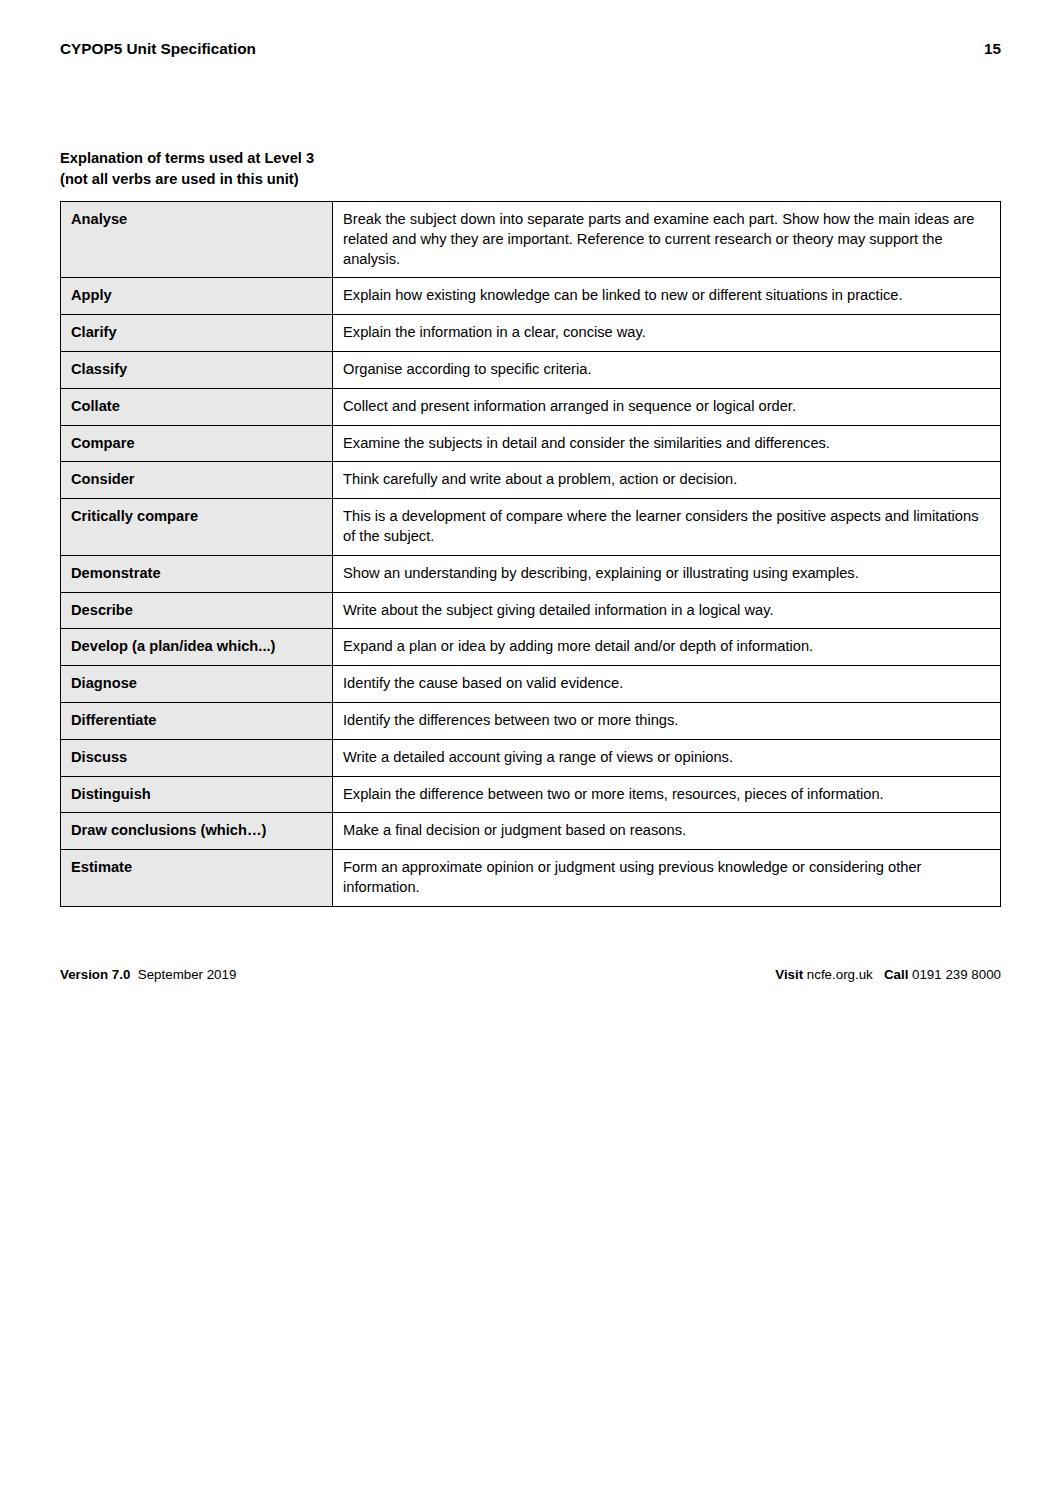CYPOP5 Unit Specification 15
Explanation of terms used at Level 3
(not all verbs are used in this unit)
| Analyse | Break the subject down into separate parts and examine each part. Show how the main ideas are related and why they are important. Reference to current research or theory may support the analysis. |
| Apply | Explain how existing knowledge can be linked to new or different situations in practice. |
| Clarify | Explain the information in a clear, concise way. |
| Classify | Organise according to specific criteria. |
| Collate | Collect and present information arranged in sequence or logical order. |
| Compare | Examine the subjects in detail and consider the similarities and differences. |
| Consider | Think carefully and write about a problem, action or decision. |
| Critically compare | This is a development of compare where the learner considers the positive aspects and limitations of the subject. |
| Demonstrate | Show an understanding by describing, explaining or illustrating using examples. |
| Describe | Write about the subject giving detailed information in a logical way. |
| Develop (a plan/idea which...) | Expand a plan or idea by adding more detail and/or depth of information. |
| Diagnose | Identify the cause based on valid evidence. |
| Differentiate | Identify the differences between two or more things. |
| Discuss | Write a detailed account giving a range of views or opinions. |
| Distinguish | Explain the difference between two or more items, resources, pieces of information. |
| Draw conclusions (which…) | Make a final decision or judgment based on reasons. |
| Estimate | Form an approximate opinion or judgment using previous knowledge or considering other information. |
Version 7.0 September 2019 Visit ncfe.org.uk Call 0191 239 8000